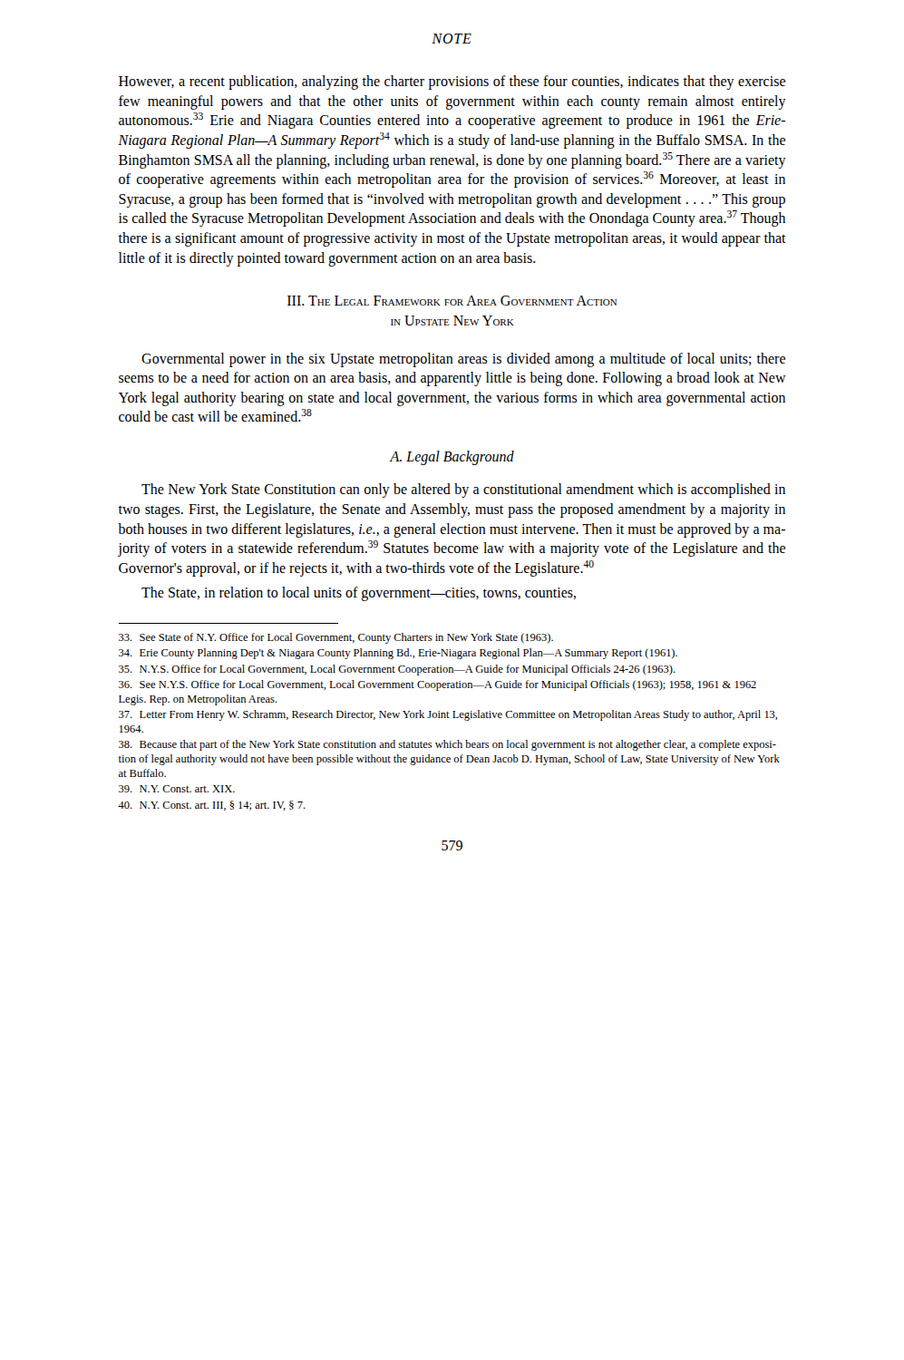NOTE
However, a recent publication, analyzing the charter provisions of these four counties, indicates that they exercise few meaningful powers and that the other units of government within each county remain almost entirely autonomous.33 Erie and Niagara Counties entered into a cooperative agreement to produce in 1961 the Erie-Niagara Regional Plan—A Summary Report34 which is a study of land-use planning in the Buffalo SMSA. In the Binghamton SMSA all the planning, including urban renewal, is done by one planning board.35 There are a variety of cooperative agreements within each metropolitan area for the provision of services.36 Moreover, at least in Syracuse, a group has been formed that is “involved with metropolitan growth and development . . . .” This group is called the Syracuse Metropolitan Development Association and deals with the Onondaga County area.37 Though there is a significant amount of progressive activity in most of the Upstate metropolitan areas, it would appear that little of it is directly pointed toward government action on an area basis.
III. The Legal Framework for Area Government Action
in Upstate New York
Governmental power in the six Upstate metropolitan areas is divided among a multitude of local units; there seems to be a need for action on an area basis, and apparently little is being done. Following a broad look at New York legal authority bearing on state and local government, the various forms in which area governmental action could be cast will be examined.38
A. Legal Background
The New York State Constitution can only be altered by a constitutional amendment which is accomplished in two stages. First, the Legislature, the Senate and Assembly, must pass the proposed amendment by a majority in both houses in two different legislatures, i.e., a general election must intervene. Then it must be approved by a majority of voters in a statewide referendum.39 Statutes become law with a majority vote of the Legislature and the Governor's approval, or if he rejects it, with a two-thirds vote of the Legislature.40
The State, in relation to local units of government—cities, towns, counties,
33. See State of N.Y. Office for Local Government, County Charters in New York State (1963).
34. Erie County Planning Dep't & Niagara County Planning Bd., Erie-Niagara Regional Plan—A Summary Report (1961).
35. N.Y.S. Office for Local Government, Local Government Cooperation—A Guide for Municipal Officials 24-26 (1963).
36. See N.Y.S. Office for Local Government, Local Government Cooperation—A Guide for Municipal Officials (1963); 1958, 1961 & 1962 Legis. Rep. on Metropolitan Areas.
37. Letter From Henry W. Schramm, Research Director, New York Joint Legislative Committee on Metropolitan Areas Study to author, April 13, 1964.
38. Because that part of the New York State constitution and statutes which bears on local government is not altogether clear, a complete exposition of legal authority would not have been possible without the guidance of Dean Jacob D. Hyman, School of Law, State University of New York at Buffalo.
39. N.Y. Const. art. XIX.
40. N.Y. Const. art. III, § 14; art. IV, § 7.
579